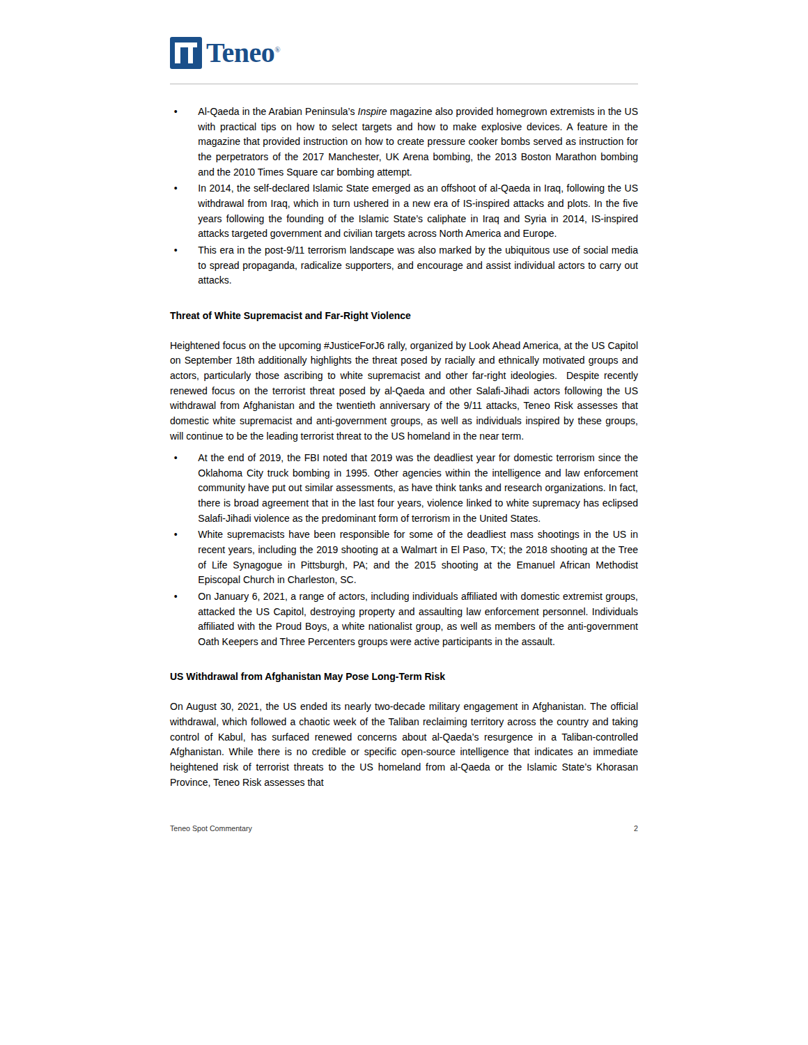Teneo®
Al-Qaeda in the Arabian Peninsula’s Inspire magazine also provided homegrown extremists in the US with practical tips on how to select targets and how to make explosive devices. A feature in the magazine that provided instruction on how to create pressure cooker bombs served as instruction for the perpetrators of the 2017 Manchester, UK Arena bombing, the 2013 Boston Marathon bombing and the 2010 Times Square car bombing attempt.
In 2014, the self-declared Islamic State emerged as an offshoot of al-Qaeda in Iraq, following the US withdrawal from Iraq, which in turn ushered in a new era of IS-inspired attacks and plots. In the five years following the founding of the Islamic State’s caliphate in Iraq and Syria in 2014, IS-inspired attacks targeted government and civilian targets across North America and Europe.
This era in the post-9/11 terrorism landscape was also marked by the ubiquitous use of social media to spread propaganda, radicalize supporters, and encourage and assist individual actors to carry out attacks.
Threat of White Supremacist and Far-Right Violence
Heightened focus on the upcoming #JusticeForJ6 rally, organized by Look Ahead America, at the US Capitol on September 18th additionally highlights the threat posed by racially and ethnically motivated groups and actors, particularly those ascribing to white supremacist and other far-right ideologies. Despite recently renewed focus on the terrorist threat posed by al-Qaeda and other Salafi-Jihadi actors following the US withdrawal from Afghanistan and the twentieth anniversary of the 9/11 attacks, Teneo Risk assesses that domestic white supremacist and anti-government groups, as well as individuals inspired by these groups, will continue to be the leading terrorist threat to the US homeland in the near term.
At the end of 2019, the FBI noted that 2019 was the deadliest year for domestic terrorism since the Oklahoma City truck bombing in 1995. Other agencies within the intelligence and law enforcement community have put out similar assessments, as have think tanks and research organizations. In fact, there is broad agreement that in the last four years, violence linked to white supremacy has eclipsed Salafi-Jihadi violence as the predominant form of terrorism in the United States.
White supremacists have been responsible for some of the deadliest mass shootings in the US in recent years, including the 2019 shooting at a Walmart in El Paso, TX; the 2018 shooting at the Tree of Life Synagogue in Pittsburgh, PA; and the 2015 shooting at the Emanuel African Methodist Episcopal Church in Charleston, SC.
On January 6, 2021, a range of actors, including individuals affiliated with domestic extremist groups, attacked the US Capitol, destroying property and assaulting law enforcement personnel. Individuals affiliated with the Proud Boys, a white nationalist group, as well as members of the anti-government Oath Keepers and Three Percenters groups were active participants in the assault.
US Withdrawal from Afghanistan May Pose Long-Term Risk
On August 30, 2021, the US ended its nearly two-decade military engagement in Afghanistan. The official withdrawal, which followed a chaotic week of the Taliban reclaiming territory across the country and taking control of Kabul, has surfaced renewed concerns about al-Qaeda’s resurgence in a Taliban-controlled Afghanistan. While there is no credible or specific open-source intelligence that indicates an immediate heightened risk of terrorist threats to the US homeland from al-Qaeda or the Islamic State’s Khorasan Province, Teneo Risk assesses that
Teneo Spot Commentary 2